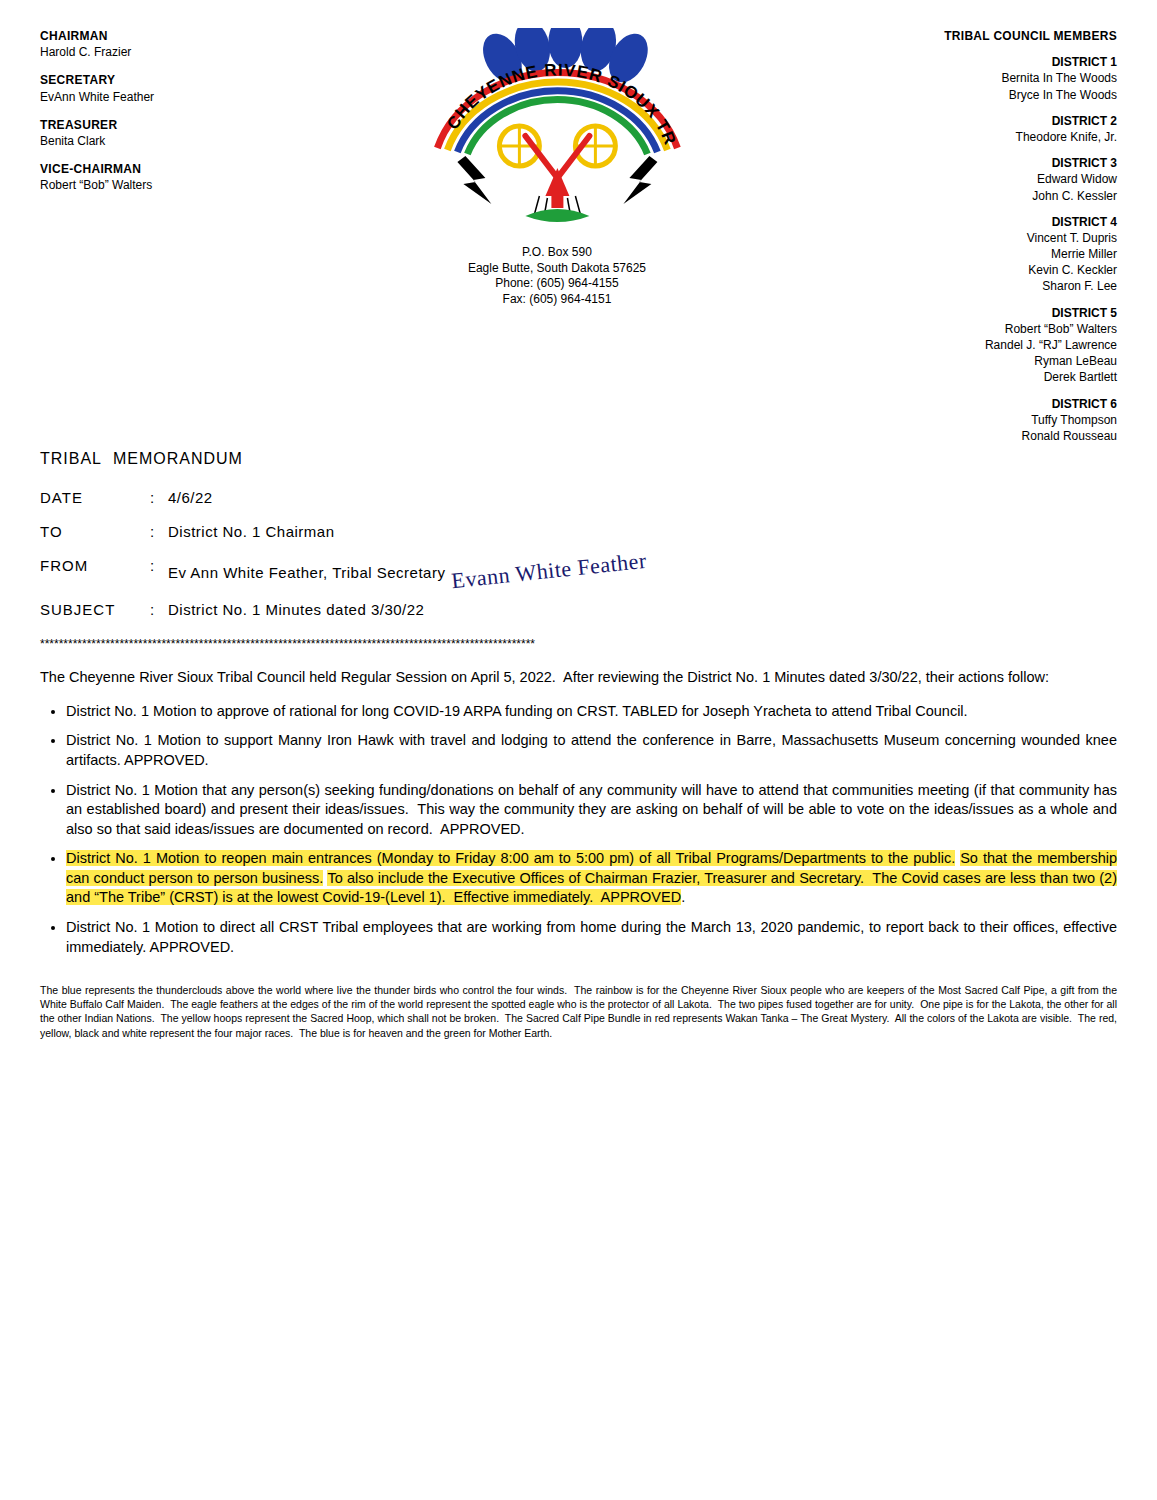CHAIRMAN
Harold C. Frazier
SECRETARY
EvAnn White Feather
TREASURER
Benita Clark
VICE-CHAIRMAN
Robert “Bob” Walters
CHEYENNE RIVER SIOUX TRIBE
P.O. Box 590
Eagle Butte, South Dakota 57625
Phone: (605) 964-4155
Fax: (605) 964-4151
TRIBAL COUNCIL MEMBERS
DISTRICT 1
Bernita In The Woods
Bryce In The Woods
DISTRICT 2
Theodore Knife, Jr.
DISTRICT 3
Edward Widow
John C. Kessler
DISTRICT 4
Vincent T. Dupris
Merrie Miller
Kevin C. Keckler
Sharon F. Lee
DISTRICT 5
Robert “Bob” Walters
Randel J. “RJ” Lawrence
Ryman LeBeau
Derek Bartlett
DISTRICT 6
Tuffy Thompson
Ronald Rousseau
TRIBAL MEMORANDUM
| DATE | : | 4/6/22 |
| TO | : | District No. 1 Chairman |
| FROM | : | Ev Ann White Feather, Tribal Secretary Evann White Feather |
| SUBJECT | : | District No. 1 Minutes dated 3/30/22 |
**********************************************************************************************************
The Cheyenne River Sioux Tribal Council held Regular Session on April 5, 2022. After reviewing the District No. 1 Minutes dated 3/30/22, their actions follow:
District No. 1 Motion to approve of rational for long COVID-19 ARPA funding on CRST. TABLED for Joseph Yracheta to attend Tribal Council.
District No. 1 Motion to support Manny Iron Hawk with travel and lodging to attend the conference in Barre, Massachusetts Museum concerning wounded knee artifacts. APPROVED.
District No. 1 Motion that any person(s) seeking funding/donations on behalf of any community will have to attend that communities meeting (if that community has an established board) and present their ideas/issues. This way the community they are asking on behalf of will be able to vote on the ideas/issues as a whole and also so that said ideas/issues are documented on record. APPROVED.
District No. 1 Motion to reopen main entrances (Monday to Friday 8:00 am to 5:00 pm) of all Tribal Programs/Departments to the public. So that the membership can conduct person to person business. To also include the Executive Offices of Chairman Frazier, Treasurer and Secretary. The Covid cases are less than two (2) and “The Tribe” (CRST) is at the lowest Covid-19-(Level 1). Effective immediately. APPROVED.
District No. 1 Motion to direct all CRST Tribal employees that are working from home during the March 13, 2020 pandemic, to report back to their offices, effective immediately. APPROVED.
The blue represents the thunderclouds above the world where live the thunder birds who control the four winds. The rainbow is for the Cheyenne River Sioux people who are keepers of the Most Sacred Calf Pipe, a gift from the White Buffalo Calf Maiden. The eagle feathers at the edges of the rim of the world represent the spotted eagle who is the protector of all Lakota. The two pipes fused together are for unity. One pipe is for the Lakota, the other for all the other Indian Nations. The yellow hoops represent the Sacred Hoop, which shall not be broken. The Sacred Calf Pipe Bundle in red represents Wakan Tanka – The Great Mystery. All the colors of the Lakota are visible. The red, yellow, black and white represent the four major races. The blue is for heaven and the green for Mother Earth.